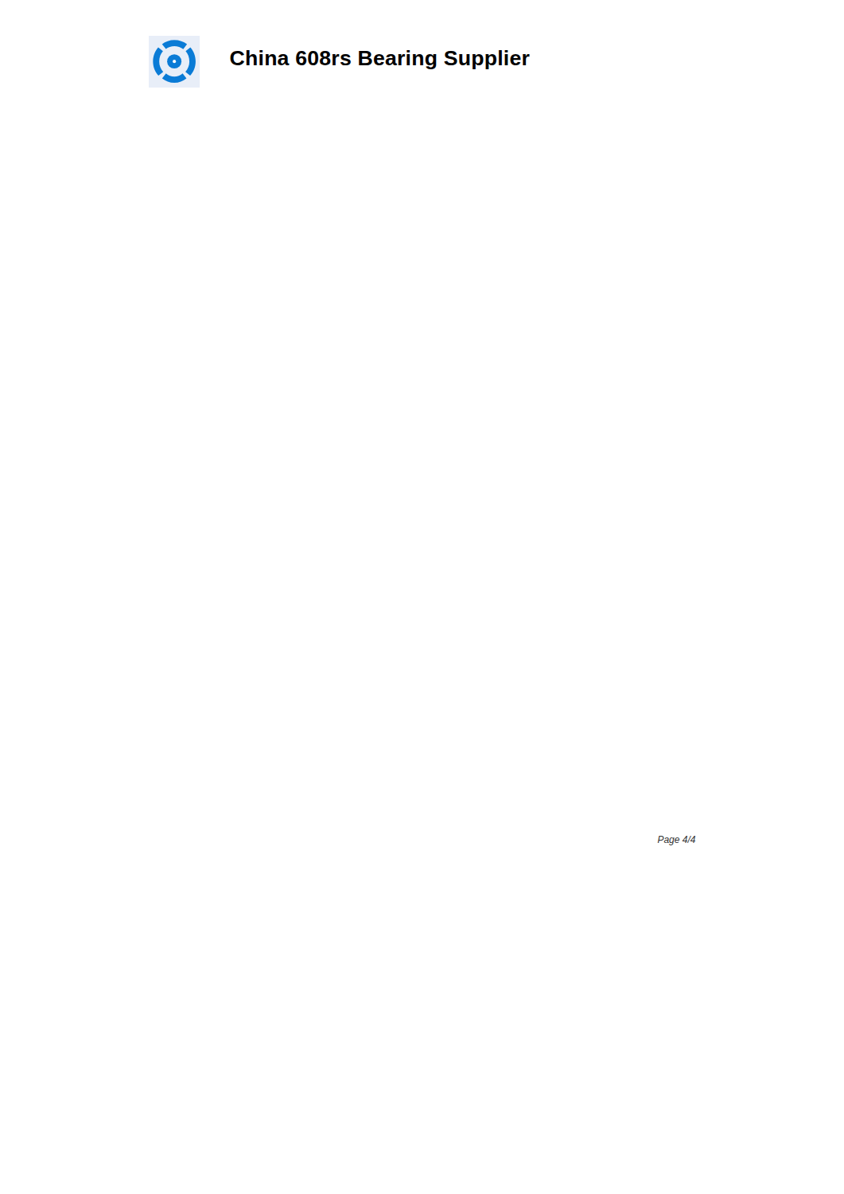China 608rs Bearing Supplier
Page 4/4